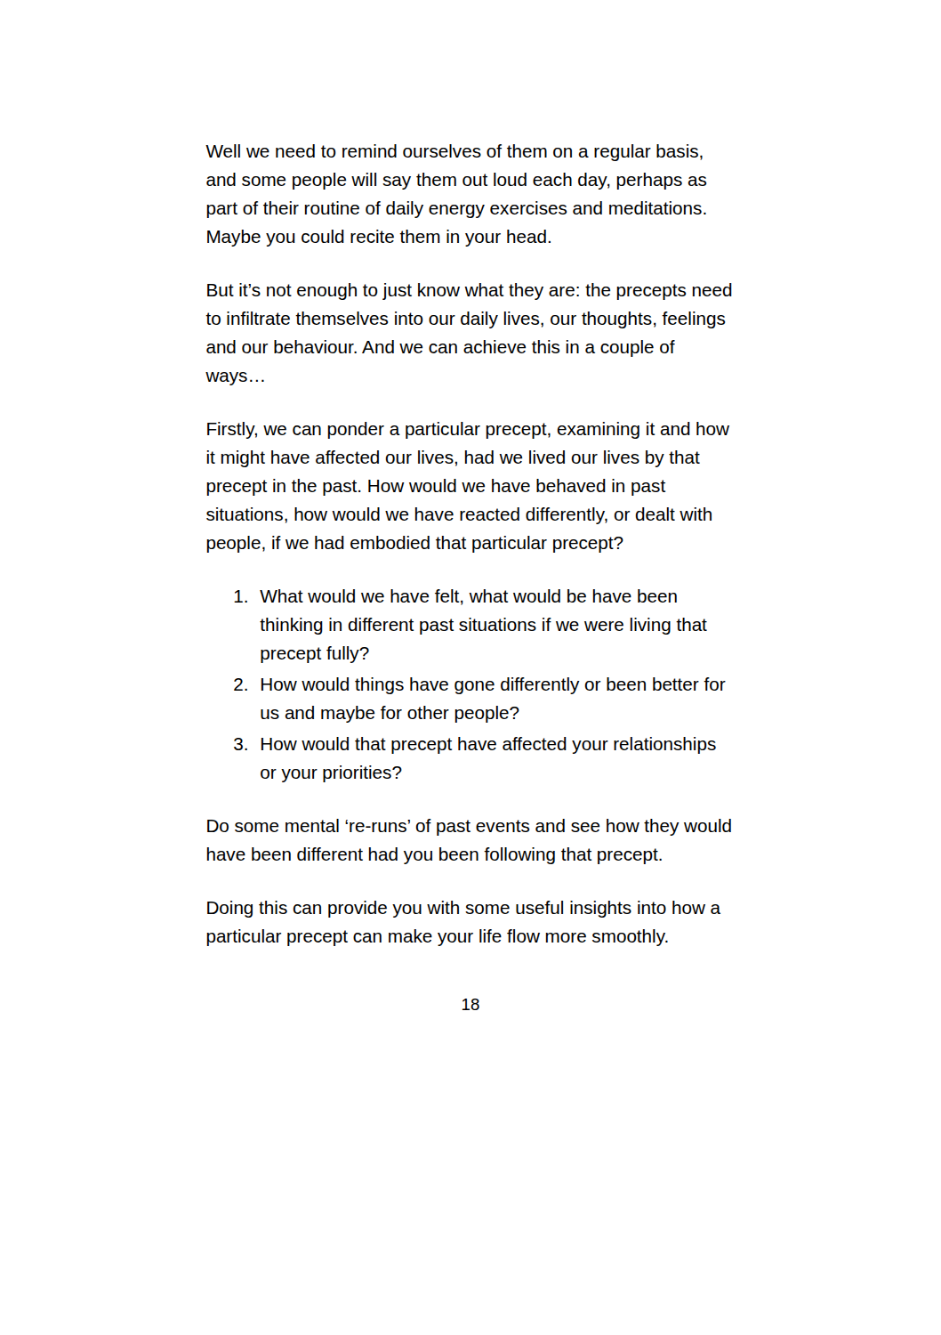Well we need to remind ourselves of them on a regular basis, and some people will say them out loud each day, perhaps as part of their routine of daily energy exercises and meditations. Maybe you could recite them in your head.
But it’s not enough to just know what they are: the precepts need to infiltrate themselves into our daily lives, our thoughts, feelings and our behaviour. And we can achieve this in a couple of ways…
Firstly, we can ponder a particular precept, examining it and how it might have affected our lives, had we lived our lives by that precept in the past. How would we have behaved in past situations, how would we have reacted differently, or dealt with people, if we had embodied that particular precept?
What would we have felt, what would be have been thinking in different past situations if we were living that precept fully?
How would things have gone differently or been better for us and maybe for other people?
How would that precept have affected your relationships or your priorities?
Do some mental ‘re-runs’ of past events and see how they would have been different had you been following that precept.
Doing this can provide you with some useful insights into how a particular precept can make your life flow more smoothly.
18